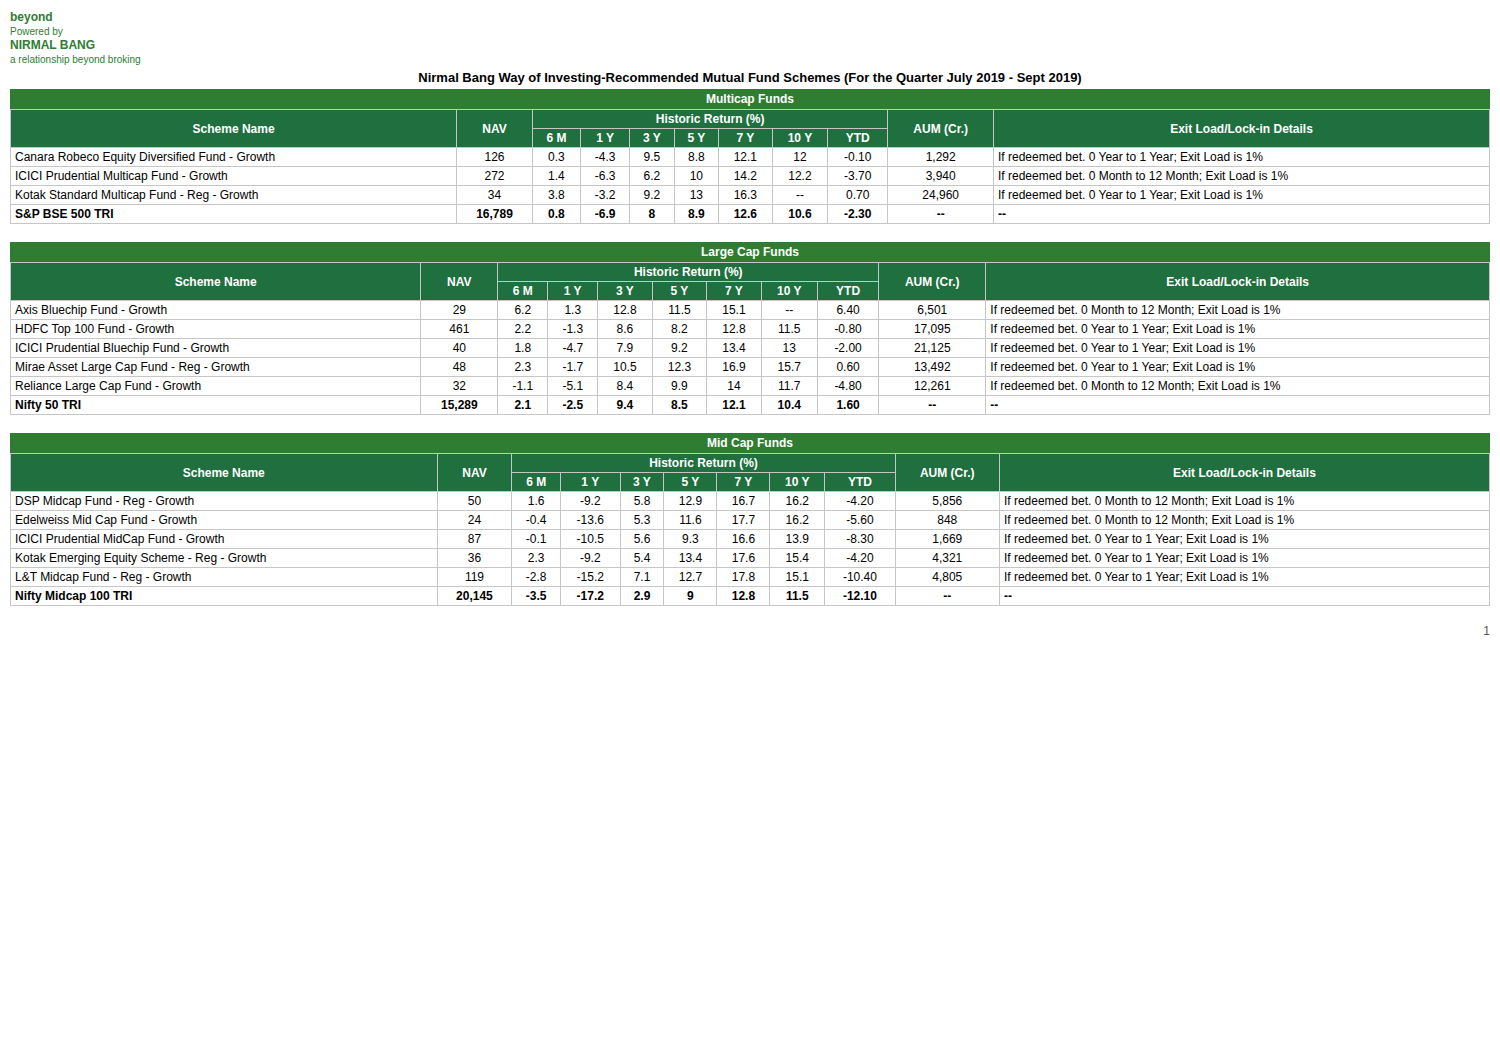beyond
Powered by
NIRMAL BANG
a relationship beyond broking
Nirmal Bang Way of Investing-Recommended Mutual Fund Schemes (For the Quarter July 2019 - Sept 2019)
Multicap Funds
| Scheme Name | NAV | Historic Return (%) | AUM (Cr.) | Exit Load/Lock-in Details |
| --- | --- | --- | --- | --- |
| 6 M | 1 Y | 3 Y | 5 Y | 7 Y | 10 Y | YTD |
| Canara Robeco Equity Diversified Fund - Growth | 126 | 0.3 | -4.3 | 9.5 | 8.8 | 12.1 | 12 | -0.10 | 1,292 | If redeemed bet. 0 Year to 1 Year; Exit Load is 1% |
| ICICI Prudential Multicap Fund - Growth | 272 | 1.4 | -6.3 | 6.2 | 10 | 14.2 | 12.2 | -3.70 | 3,940 | If redeemed bet. 0 Month to 12 Month; Exit Load is 1% |
| Kotak Standard Multicap Fund - Reg - Growth | 34 | 3.8 | -3.2 | 9.2 | 13 | 16.3 | -- | 0.70 | 24,960 | If redeemed bet. 0 Year to 1 Year; Exit Load is 1% |
| S&P BSE 500 TRI | 16,789 | 0.8 | -6.9 | 8 | 8.9 | 12.6 | 10.6 | -2.30 | -- | -- |
Large Cap Funds
| Scheme Name | NAV | Historic Return (%) | AUM (Cr.) | Exit Load/Lock-in Details |
| --- | --- | --- | --- | --- |
| 6 M | 1 Y | 3 Y | 5 Y | 7 Y | 10 Y | YTD |
| Axis Bluechip Fund - Growth | 29 | 6.2 | 1.3 | 12.8 | 11.5 | 15.1 | -- | 6.40 | 6,501 | If redeemed bet. 0 Month to 12 Month; Exit Load is 1% |
| HDFC Top 100 Fund - Growth | 461 | 2.2 | -1.3 | 8.6 | 8.2 | 12.8 | 11.5 | -0.80 | 17,095 | If redeemed bet. 0 Year to 1 Year; Exit Load is 1% |
| ICICI Prudential Bluechip Fund - Growth | 40 | 1.8 | -4.7 | 7.9 | 9.2 | 13.4 | 13 | -2.00 | 21,125 | If redeemed bet. 0 Year to 1 Year; Exit Load is 1% |
| Mirae Asset Large Cap Fund - Reg - Growth | 48 | 2.3 | -1.7 | 10.5 | 12.3 | 16.9 | 15.7 | 0.60 | 13,492 | If redeemed bet. 0 Year to 1 Year; Exit Load is 1% |
| Reliance Large Cap Fund - Growth | 32 | -1.1 | -5.1 | 8.4 | 9.9 | 14 | 11.7 | -4.80 | 12,261 | If redeemed bet. 0 Month to 12 Month; Exit Load is 1% |
| Nifty 50 TRI | 15,289 | 2.1 | -2.5 | 9.4 | 8.5 | 12.1 | 10.4 | 1.60 | -- | -- |
Mid Cap Funds
| Scheme Name | NAV | Historic Return (%) | AUM (Cr.) | Exit Load/Lock-in Details |
| --- | --- | --- | --- | --- |
| 6 M | 1 Y | 3 Y | 5 Y | 7 Y | 10 Y | YTD |
| DSP Midcap Fund - Reg - Growth | 50 | 1.6 | -9.2 | 5.8 | 12.9 | 16.7 | 16.2 | -4.20 | 5,856 | If redeemed bet. 0 Month to 12 Month; Exit Load is 1% |
| Edelweiss Mid Cap Fund - Growth | 24 | -0.4 | -13.6 | 5.3 | 11.6 | 17.7 | 16.2 | -5.60 | 848 | If redeemed bet. 0 Month to 12 Month; Exit Load is 1% |
| ICICI Prudential MidCap Fund - Growth | 87 | -0.1 | -10.5 | 5.6 | 9.3 | 16.6 | 13.9 | -8.30 | 1,669 | If redeemed bet. 0 Year to 1 Year; Exit Load is 1% |
| Kotak Emerging Equity Scheme - Reg - Growth | 36 | 2.3 | -9.2 | 5.4 | 13.4 | 17.6 | 15.4 | -4.20 | 4,321 | If redeemed bet. 0 Year to 1 Year; Exit Load is 1% |
| L&T Midcap Fund - Reg - Growth | 119 | -2.8 | -15.2 | 7.1 | 12.7 | 17.8 | 15.1 | -10.40 | 4,805 | If redeemed bet. 0 Year to 1 Year; Exit Load is 1% |
| Nifty Midcap 100 TRI | 20,145 | -3.5 | -17.2 | 2.9 | 9 | 12.8 | 11.5 | -12.10 | -- | -- |
1